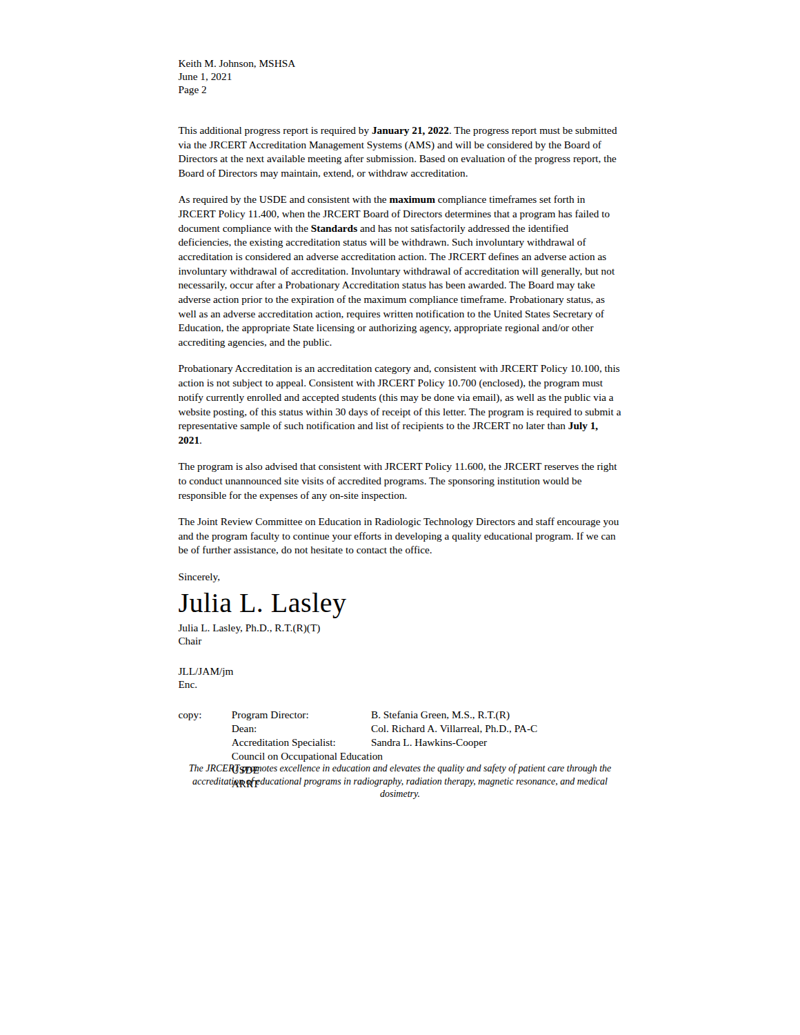Keith M. Johnson, MSHSA
June 1, 2021
Page 2
This additional progress report is required by January 21, 2022. The progress report must be submitted via the JRCERT Accreditation Management Systems (AMS) and will be considered by the Board of Directors at the next available meeting after submission. Based on evaluation of the progress report, the Board of Directors may maintain, extend, or withdraw accreditation.
As required by the USDE and consistent with the maximum compliance timeframes set forth in JRCERT Policy 11.400, when the JRCERT Board of Directors determines that a program has failed to document compliance with the Standards and has not satisfactorily addressed the identified deficiencies, the existing accreditation status will be withdrawn. Such involuntary withdrawal of accreditation is considered an adverse accreditation action. The JRCERT defines an adverse action as involuntary withdrawal of accreditation. Involuntary withdrawal of accreditation will generally, but not necessarily, occur after a Probationary Accreditation status has been awarded. The Board may take adverse action prior to the expiration of the maximum compliance timeframe. Probationary status, as well as an adverse accreditation action, requires written notification to the United States Secretary of Education, the appropriate State licensing or authorizing agency, appropriate regional and/or other accrediting agencies, and the public.
Probationary Accreditation is an accreditation category and, consistent with JRCERT Policy 10.100, this action is not subject to appeal. Consistent with JRCERT Policy 10.700 (enclosed), the program must notify currently enrolled and accepted students (this may be done via email), as well as the public via a website posting, of this status within 30 days of receipt of this letter. The program is required to submit a representative sample of such notification and list of recipients to the JRCERT no later than July 1, 2021.
The program is also advised that consistent with JRCERT Policy 11.600, the JRCERT reserves the right to conduct unannounced site visits of accredited programs. The sponsoring institution would be responsible for the expenses of any on-site inspection.
The Joint Review Committee on Education in Radiologic Technology Directors and staff encourage you and the program faculty to continue your efforts in developing a quality educational program. If we can be of further assistance, do not hesitate to contact the office.
Sincerely,
Julia L. Lasley
Julia L. Lasley, Ph.D., R.T.(R)(T)
Chair
JLL/JAM/jm
Enc.
| copy: | Program Director: | B. Stefania Green, M.S., R.T.(R) |
| | Dean: | Col. Richard A. Villarreal, Ph.D., PA-C |
| | Accreditation Specialist: | Sandra L. Hawkins-Cooper |
| | Council on Occupational Education |
| | USDE |
| | ARRT |
The JRCERT promotes excellence in education and elevates the quality and safety of patient care through the accreditation of educational programs in radiography, radiation therapy, magnetic resonance, and medical dosimetry.